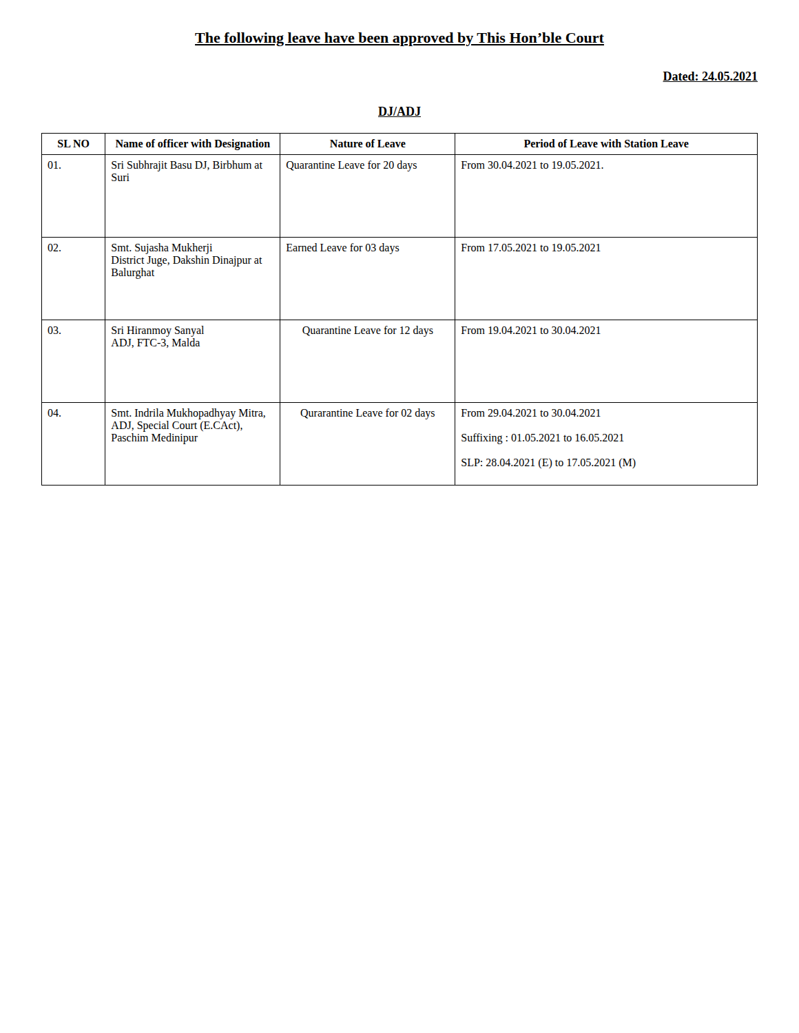The following leave have been approved by This Hon’ble Court
Dated: 24.05.2021
DJ/ADJ
| SL NO | Name of officer with Designation | Nature of Leave | Period of Leave with Station Leave |
| --- | --- | --- | --- |
| 01. | Sri Subhrajit Basu DJ, Birbhum at Suri | Quarantine Leave for 20 days | From 30.04.2021 to 19.05.2021. |
| 02. | Smt. Sujasha Mukherji District Juge, Dakshin Dinajpur at Balurghat | Earned Leave for 03 days | From 17.05.2021 to 19.05.2021 |
| 03. | Sri Hiranmoy Sanyal ADJ, FTC-3, Malda | Quarantine Leave for 12 days | From 19.04.2021 to 30.04.2021 |
| 04. | Smt. Indrila Mukhopadhyay Mitra, ADJ, Special Court (E.CAct), Paschim Medinipur | Qurarantine Leave for 02 days | From 29.04.2021 to 30.04.2021 Suffixing : 01.05.2021 to 16.05.2021 SLP: 28.04.2021 (E) to 17.05.2021 (M) |